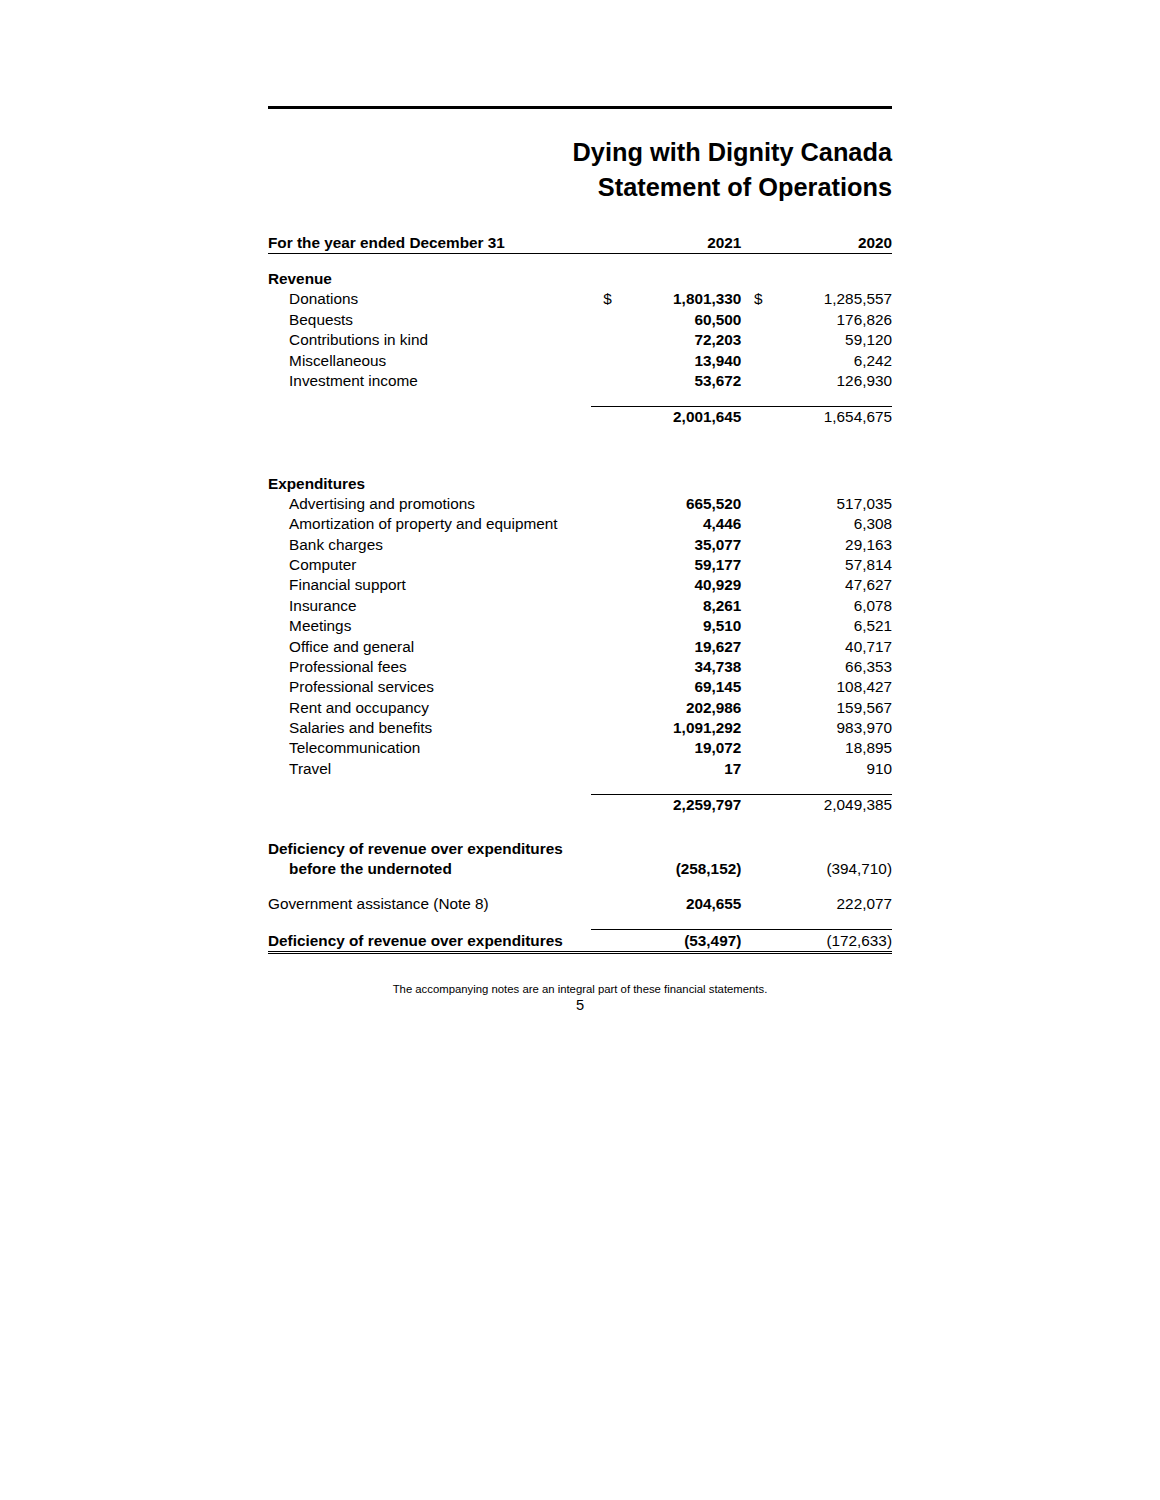Dying with Dignity Canada
Statement of Operations
| For the year ended December 31 | | 2021 | | 2020 |
| Revenue | | | | |
| Donations | $ | 1,801,330 | $ | 1,285,557 |
| Bequests | | 60,500 | | 176,826 |
| Contributions in kind | | 72,203 | | 59,120 |
| Miscellaneous | | 13,940 | | 6,242 |
| Investment income | | 53,672 | | 126,930 |
| | | 2,001,645 | | 1,654,675 |
| Expenditures | | | | |
| Advertising and promotions | | 665,520 | | 517,035 |
| Amortization of property and equipment | | 4,446 | | 6,308 |
| Bank charges | | 35,077 | | 29,163 |
| Computer | | 59,177 | | 57,814 |
| Financial support | | 40,929 | | 47,627 |
| Insurance | | 8,261 | | 6,078 |
| Meetings | | 9,510 | | 6,521 |
| Office and general | | 19,627 | | 40,717 |
| Professional fees | | 34,738 | | 66,353 |
| Professional services | | 69,145 | | 108,427 |
| Rent and occupancy | | 202,986 | | 159,567 |
| Salaries and benefits | | 1,091,292 | | 983,970 |
| Telecommunication | | 19,072 | | 18,895 |
| Travel | | 17 | | 910 |
| | | 2,259,797 | | 2,049,385 |
| Deficiency of revenue over expenditures | | | | |
| before the undernoted | | (258,152) | | (394,710) |
| Government assistance (Note 8) | | 204,655 | | 222,077 |
| Deficiency of revenue over expenditures | | (53,497) | | (172,633) |
The accompanying notes are an integral part of these financial statements.
5